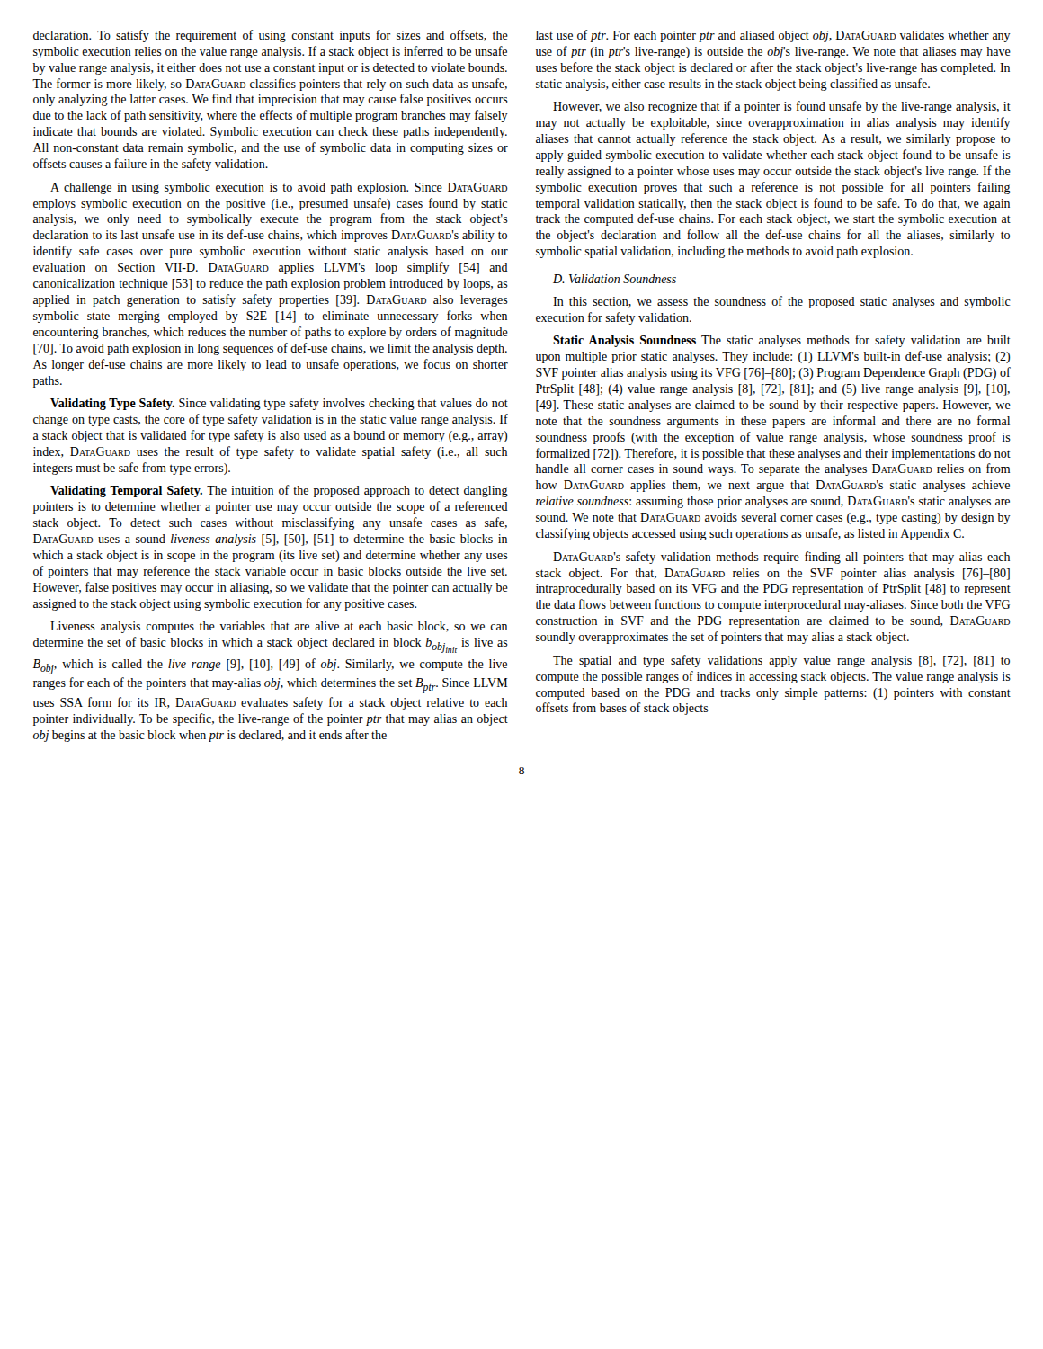declaration. To satisfy the requirement of using constant inputs for sizes and offsets, the symbolic execution relies on the value range analysis. If a stack object is inferred to be unsafe by value range analysis, it either does not use a constant input or is detected to violate bounds. The former is more likely, so DataGuard classifies pointers that rely on such data as unsafe, only analyzing the latter cases. We find that imprecision that may cause false positives occurs due to the lack of path sensitivity, where the effects of multiple program branches may falsely indicate that bounds are violated. Symbolic execution can check these paths independently. All non-constant data remain symbolic, and the use of symbolic data in computing sizes or offsets causes a failure in the safety validation.
A challenge in using symbolic execution is to avoid path explosion. Since DataGuard employs symbolic execution on the positive (i.e., presumed unsafe) cases found by static analysis, we only need to symbolically execute the program from the stack object's declaration to its last unsafe use in its def-use chains, which improves DataGuard's ability to identify safe cases over pure symbolic execution without static analysis based on our evaluation on Section VII-D. DataGuard applies LLVM's loop simplify [54] and canonicalization technique [53] to reduce the path explosion problem introduced by loops, as applied in patch generation to satisfy safety properties [39]. DataGuard also leverages symbolic state merging employed by S2E [14] to eliminate unnecessary forks when encountering branches, which reduces the number of paths to explore by orders of magnitude [70]. To avoid path explosion in long sequences of def-use chains, we limit the analysis depth. As longer def-use chains are more likely to lead to unsafe operations, we focus on shorter paths.
Validating Type Safety. Since validating type safety involves checking that values do not change on type casts, the core of type safety validation is in the static value range analysis. If a stack object that is validated for type safety is also used as a bound or memory (e.g., array) index, DataGuard uses the result of type safety to validate spatial safety (i.e., all such integers must be safe from type errors).
Validating Temporal Safety. The intuition of the proposed approach to detect dangling pointers is to determine whether a pointer use may occur outside the scope of a referenced stack object. To detect such cases without misclassifying any unsafe cases as safe, DataGuard uses a sound liveness analysis [5], [50], [51] to determine the basic blocks in which a stack object is in scope in the program (its live set) and determine whether any uses of pointers that may reference the stack variable occur in basic blocks outside the live set. However, false positives may occur in aliasing, so we validate that the pointer can actually be assigned to the stack object using symbolic execution for any positive cases.
Liveness analysis computes the variables that are alive at each basic block, so we can determine the set of basic blocks in which a stack object declared in block bobjinit is live as Bobj, which is called the live range [9], [10], [49] of obj. Similarly, we compute the live ranges for each of the pointers that may-alias obj, which determines the set Bptr. Since LLVM uses SSA form for its IR, DataGuard evaluates safety for a stack object relative to each pointer individually. To be specific, the live-range of the pointer ptr that may alias an object obj begins at the basic block when ptr is declared, and it ends after the
last use of ptr. For each pointer ptr and aliased object obj, DataGuard validates whether any use of ptr (in ptr's live-range) is outside the obj's live-range. We note that aliases may have uses before the stack object is declared or after the stack object's live-range has completed. In static analysis, either case results in the stack object being classified as unsafe.
However, we also recognize that if a pointer is found unsafe by the live-range analysis, it may not actually be exploitable, since overapproximation in alias analysis may identify aliases that cannot actually reference the stack object. As a result, we similarly propose to apply guided symbolic execution to validate whether each stack object found to be unsafe is really assigned to a pointer whose uses may occur outside the stack object's live range. If the symbolic execution proves that such a reference is not possible for all pointers failing temporal validation statically, then the stack object is found to be safe. To do that, we again track the computed def-use chains. For each stack object, we start the symbolic execution at the object's declaration and follow all the def-use chains for all the aliases, similarly to symbolic spatial validation, including the methods to avoid path explosion.
D. Validation Soundness
In this section, we assess the soundness of the proposed static analyses and symbolic execution for safety validation.
Static Analysis Soundness The static analyses methods for safety validation are built upon multiple prior static analyses. They include: (1) LLVM's built-in def-use analysis; (2) SVF pointer alias analysis using its VFG [76]–[80]; (3) Program Dependence Graph (PDG) of PtrSplit [48]; (4) value range analysis [8], [72], [81]; and (5) live range analysis [9], [10], [49]. These static analyses are claimed to be sound by their respective papers. However, we note that the soundness arguments in these papers are informal and there are no formal soundness proofs (with the exception of value range analysis, whose soundness proof is formalized [72]). Therefore, it is possible that these analyses and their implementations do not handle all corner cases in sound ways. To separate the analyses DataGuard relies on from how DataGuard applies them, we next argue that DataGuard's static analyses achieve relative soundness: assuming those prior analyses are sound, DataGuard's static analyses are sound. We note that DataGuard avoids several corner cases (e.g., type casting) by design by classifying objects accessed using such operations as unsafe, as listed in Appendix C.
DataGuard's safety validation methods require finding all pointers that may alias each stack object. For that, DataGuard relies on the SVF pointer alias analysis [76]–[80] intraprocedurally based on its VFG and the PDG representation of PtrSplit [48] to represent the data flows between functions to compute interprocedural may-aliases. Since both the VFG construction in SVF and the PDG representation are claimed to be sound, DataGuard soundly overapproximates the set of pointers that may alias a stack object.
The spatial and type safety validations apply value range analysis [8], [72], [81] to compute the possible ranges of indices in accessing stack objects. The value range analysis is computed based on the PDG and tracks only simple patterns: (1) pointers with constant offsets from bases of stack objects
8